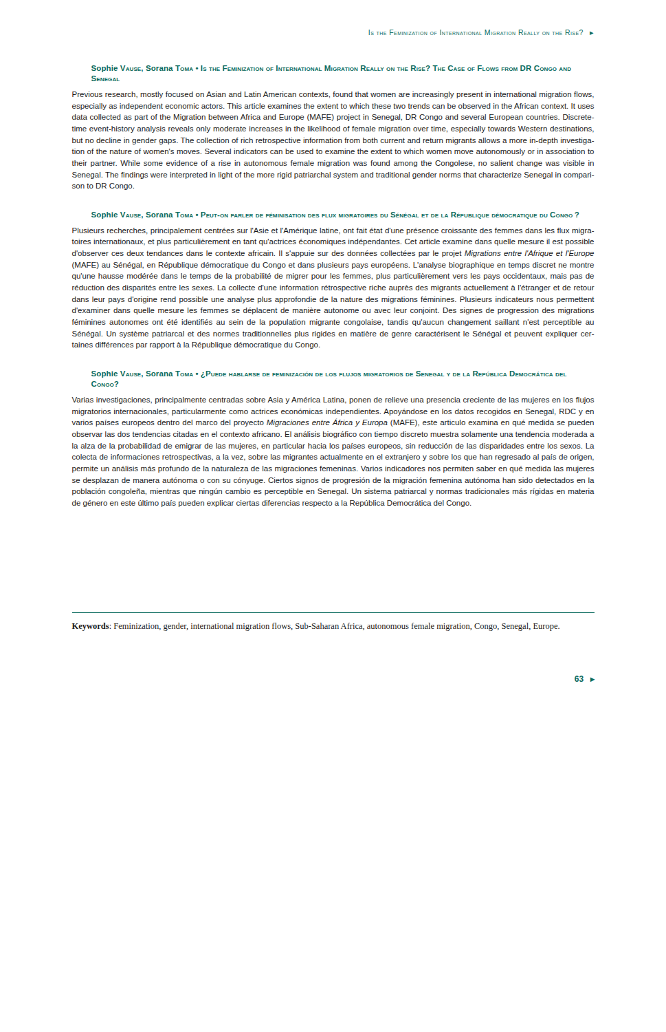Is the Feminization of International Migration Really on the Rise? ▸
Sophie Vause, Sorana Toma • Is the Feminization of International Migration Really on the Rise? The Case of Flows from DR Congo and Senegal
Previous research, mostly focused on Asian and Latin American contexts, found that women are increasingly present in international migration flows, especially as independent economic actors. This article examines the extent to which these two trends can be observed in the African context. It uses data collected as part of the Migration between Africa and Europe (MAFE) project in Senegal, DR Congo and several European countries. Discrete-time event-history analysis reveals only moderate increases in the likelihood of female migration over time, especially towards Western destinations, but no decline in gender gaps. The collection of rich retrospective information from both current and return migrants allows a more in-depth investigation of the nature of women's moves. Several indicators can be used to examine the extent to which women move autonomously or in association to their partner. While some evidence of a rise in autonomous female migration was found among the Congolese, no salient change was visible in Senegal. The findings were interpreted in light of the more rigid patriarchal system and traditional gender norms that characterize Senegal in comparison to DR Congo.
Sophie Vause, Sorana Toma • Peut-on parler de féminisation des flux migratoires du Sénégal et de la République démocratique du Congo ?
Plusieurs recherches, principalement centrées sur l'Asie et l'Amérique latine, ont fait état d'une présence croissante des femmes dans les flux migratoires internationaux, et plus particulièrement en tant qu'actrices économiques indépendantes. Cet article examine dans quelle mesure il est possible d'observer ces deux tendances dans le contexte africain. Il s'appuie sur des données collectées par le projet Migrations entre l'Afrique et l'Europe (MAFE) au Sénégal, en République démocratique du Congo et dans plusieurs pays européens. L'analyse biographique en temps discret ne montre qu'une hausse modérée dans le temps de la probabilité de migrer pour les femmes, plus particulièrement vers les pays occidentaux, mais pas de réduction des disparités entre les sexes. La collecte d'une information rétrospective riche auprès des migrants actuellement à l'étranger et de retour dans leur pays d'origine rend possible une analyse plus approfondie de la nature des migrations féminines. Plusieurs indicateurs nous permettent d'examiner dans quelle mesure les femmes se déplacent de manière autonome ou avec leur conjoint. Des signes de progression des migrations féminines autonomes ont été identifiés au sein de la population migrante congolaise, tandis qu'aucun changement saillant n'est perceptible au Sénégal. Un système patriarcal et des normes traditionnelles plus rigides en matière de genre caractérisent le Sénégal et peuvent expliquer certaines différences par rapport à la République démocratique du Congo.
Sophie Vause, Sorana Toma • ¿Puede hablarse de feminización de los flujos migratorios de Senegal y de la República Democrática del Congo?
Varias investigaciones, principalmente centradas sobre Asia y América Latina, ponen de relieve una presencia creciente de las mujeres en los flujos migratorios internacionales, particularmente como actrices económicas independientes. Apoyándose en los datos recogidos en Senegal, RDC y en varios países europeos dentro del marco del proyecto Migraciones entre África y Europa (MAFE), este articulo examina en qué medida se pueden observar las dos tendencias citadas en el contexto africano. El análisis biográfico con tiempo discreto muestra solamente una tendencia moderada a la alza de la probabilidad de emigrar de las mujeres, en particular hacia los países europeos, sin reducción de las disparidades entre los sexos. La colecta de informaciones retrospectivas, a la vez, sobre las migrantes actualmente en el extranjero y sobre los que han regresado al país de origen, permite un análisis más profundo de la naturaleza de las migraciones femeninas. Varios indicadores nos permiten saber en qué medida las mujeres se desplazan de manera autónoma o con su cónyuge. Ciertos signos de progresión de la migración femenina autónoma han sido detectados en la población congoleña, mientras que ningún cambio es perceptible en Senegal. Un sistema patriarcal y normas tradicionales más rígidas en materia de género en este último país pueden explicar ciertas diferencias respecto a la República Democrática del Congo.
Keywords: Feminization, gender, international migration flows, Sub-Saharan Africa, autonomous female migration, Congo, Senegal, Europe.
63 ▸